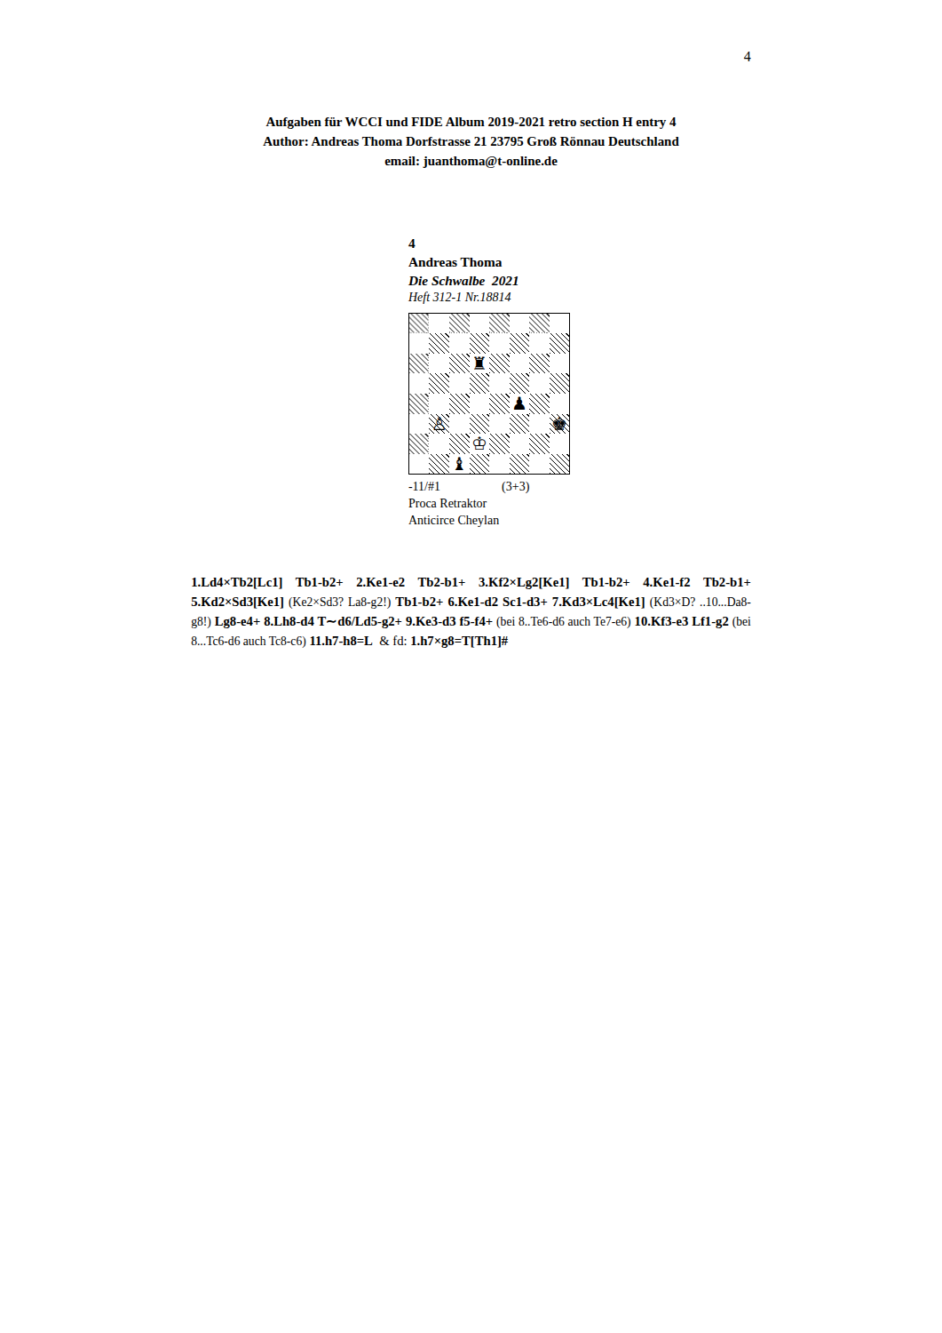4
Aufgaben für WCCI und FIDE Album 2019-2021 retro section H entry 4 Author: Andreas Thoma Dorfstrasse 21 23795 Groß Rönnau Deutschland email: juanthoma@t-online.de
4
Andreas Thoma
Die Schwalbe 2021
Heft 312-1 Nr.18814
| | | | ♜ | | | | |
| | | | | | ♟ | | |
| | ♙ | | | | | | ♚ |
| | | | ♔ | | | | |
| | | ♝ | | | | | |
-11/#1(3+3)
Proca Retraktor
Anticirce Cheylan
1.Ld4×Tb2[Lc1] Tb1-b2+ 2.Ke1-e2 Tb2-b1+ 3.Kf2×Lg2[Ke1] Tb1-b2+ 4.Ke1-f2 Tb2-b1+ 5.Kd2×Sd3[Ke1] (Ke2×Sd3? La8-g2!) Tb1-b2+ 6.Ke1-d2 Sc1-d3+ 7.Kd3×Lc4[Ke1] (Kd3×D? ..10...Da8-g8!) Lg8-e4+ 8.Lh8-d4 T∼d6/Ld5-g2+ 9.Ke3-d3 f5-f4+ (bei 8..Te6-d6 auch Te7-e6) 10.Kf3-e3 Lf1-g2 (bei 8...Tc6-d6 auch Tc8-c6) 11.h7-h8=L & fd: 1.h7×g8=T[Th1]#